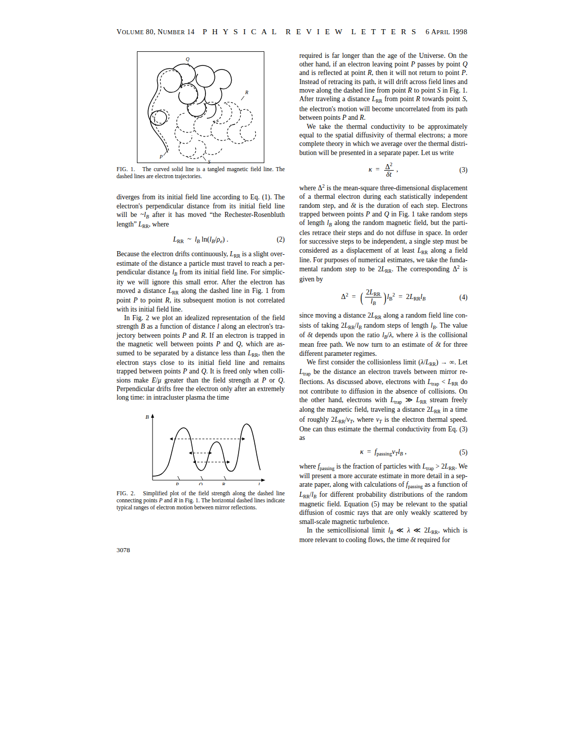VOLUME 80, NUMBER 14
P H Y S I C A L R E V I E W L E T T E R S
6 APRIL 1998
Q R P S
FIG. 1. The curved solid line is a tangled magnetic field line. The dashed lines are electron trajectories.
diverges from its initial field line according to Eq. (1). The electron's perpendicular distance from its initial field line will be ~lB after it has moved “the Rechester-Rosenbluth length” LRR, where
LRR ~ lB ln(lB/ρe) .
(2)
Because the electron drifts continuously, LRR is a slight overestimate of the distance a particle must travel to reach a perpendicular distance lB from its initial field line. For simplicity we will ignore this small error. After the electron has moved a distance LRR along the dashed line in Fig. 1 from point P to point R, its subsequent motion is not correlated with its initial field line.
In Fig. 2 we plot an idealized representation of the field strength B as a function of distance l along an electron's trajectory between points P and R. If an electron is trapped in the magnetic well between points P and Q, which are assumed to be separated by a distance less than LRR, then the electron stays close to its initial field line and remains trapped between points P and Q. It is freed only when collisions make E/μ greater than the field strength at P or Q. Perpendicular drifts free the electron only after an extremely long time: in intracluster plasma the time
B l P Q R
FIG. 2. Simplified plot of the field strength along the dashed line connecting points P and R in Fig. 1. The horizontal dashed lines indicate typical ranges of electron motion between mirror reflections.
required is far longer than the age of the Universe. On the other hand, if an electron leaving point P passes by point Q and is reflected at point R, then it will not return to point P. Instead of retracing its path, it will drift across field lines and move along the dashed line from point R to point S in Fig. 1. After traveling a distance LRR from point R towards point S, the electron's motion will become uncorrelated from its path between points P and R.
We take the thermal conductivity to be approximately equal to the spatial diffusivity of thermal electrons; a more complete theory in which we average over the thermal distribution will be presented in a separate paper. Let us write
κ = Δ2 δt ,
(3)
where Δ2 is the mean-square three-dimensional displacement of a thermal electron during each statistically independent random step, and δt is the duration of each step. Electrons trapped between points P and Q in Fig. 1 take random steps of length lB along the random magnetic field, but the particles retrace their steps and do not diffuse in space. In order for successive steps to be independent, a single step must be considered as a displacement of at least LRR along a field line. For purposes of numerical estimates, we take the fundamental random step to be 2LRR. The corresponding Δ2 is given by
Δ2 = (2LRR lB) lB 2 = 2LRR lB
(4)
since moving a distance 2LRR along a random field line consists of taking 2LRR/lB random steps of length lB. The value of δt depends upon the ratio lB/λ, where λ is the collisional mean free path. We now turn to an estimate of δt for three different parameter regimes.
We first consider the collisionless limit (λ/LRR) → ∞. Let Ltrap be the distance an electron travels between mirror reflections. As discussed above, electrons with Ltrap < LRR do not contribute to diffusion in the absence of collisions. On the other hand, electrons with Ltrap ≫ LRR stream freely along the magnetic field, traveling a distance 2LRR in a time of roughly 2LRR/vT, where vT is the electron thermal speed. One can thus estimate the thermal conductivity from Eq. (3) as
κ = fpassing vT lB ,
(5)
where fpassing is the fraction of particles with Ltrap > 2LRR. We will present a more accurate estimate in more detail in a separate paper, along with calculations of fpassing as a function of LRR/lB for different probability distributions of the random magnetic field. Equation (5) may be relevant to the spatial diffusion of cosmic rays that are only weakly scattered by small-scale magnetic turbulence.
In the semicollisional limit lB ≪ λ ≪ 2LRR, which is more relevant to cooling flows, the time δt required for
3078